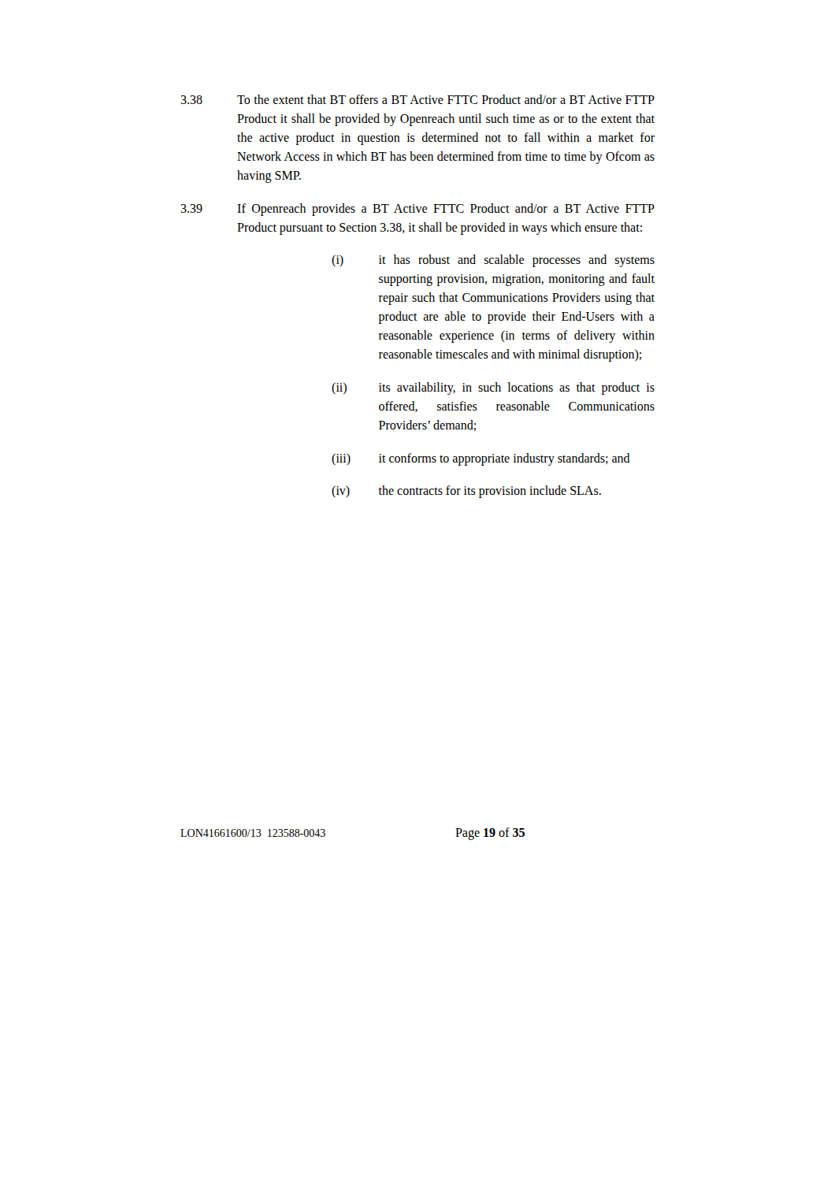3.38
To the extent that BT offers a BT Active FTTC Product and/or a BT Active FTTP Product it shall be provided by Openreach until such time as or to the extent that the active product in question is determined not to fall within a market for Network Access in which BT has been determined from time to time by Ofcom as having SMP.
3.39
If Openreach provides a BT Active FTTC Product and/or a BT Active FTTP Product pursuant to Section 3.38, it shall be provided in ways which ensure that:
(i)
it has robust and scalable processes and systems supporting provision, migration, monitoring and fault repair such that Communications Providers using that product are able to provide their End-Users with a reasonable experience (in terms of delivery within reasonable timescales and with minimal disruption);
(ii)
its availability, in such locations as that product is offered, satisfies reasonable Communications Providers’ demand;
(iii)
it conforms to appropriate industry standards; and
(iv)
the contracts for its provision include SLAs.
LON41661600/13 123588-0043
Page 19 of 35